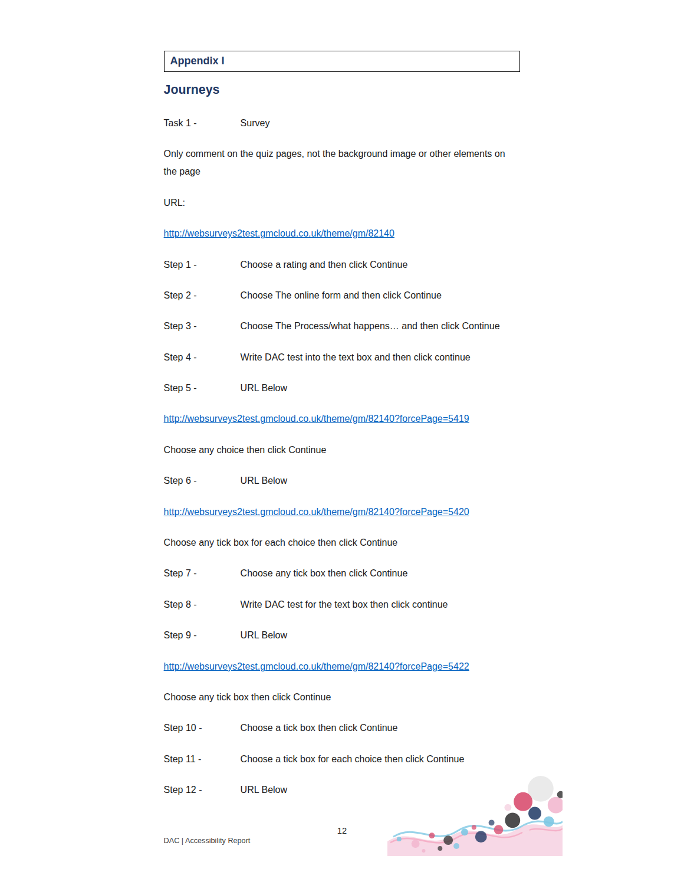Appendix I
Journeys
Task 1 -Survey
Only comment on the quiz pages, not the background image or other elements on the page
URL:
http://websurveys2test.gmcloud.co.uk/theme/gm/82140
Step 1 -Choose a rating and then click Continue
Step 2 -Choose The online form and then click Continue
Step 3 -Choose The Process/what happens… and then click Continue
Step 4 -Write DAC test into the text box and then click continue
Step 5 -URL Below
http://websurveys2test.gmcloud.co.uk/theme/gm/82140?forcePage=5419
Choose any choice then click Continue
Step 6 -URL Below
http://websurveys2test.gmcloud.co.uk/theme/gm/82140?forcePage=5420
Choose any tick box for each choice then click Continue
Step 7 -Choose any tick box then click Continue
Step 8 -Write DAC test for the text box then click continue
Step 9 -URL Below
http://websurveys2test.gmcloud.co.uk/theme/gm/82140?forcePage=5422
Choose any tick box then click Continue
Step 10 -Choose a tick box then click Continue
Step 11 -Choose a tick box for each choice then click Continue
Step 12 -URL Below
12
DAC | Accessibility Report